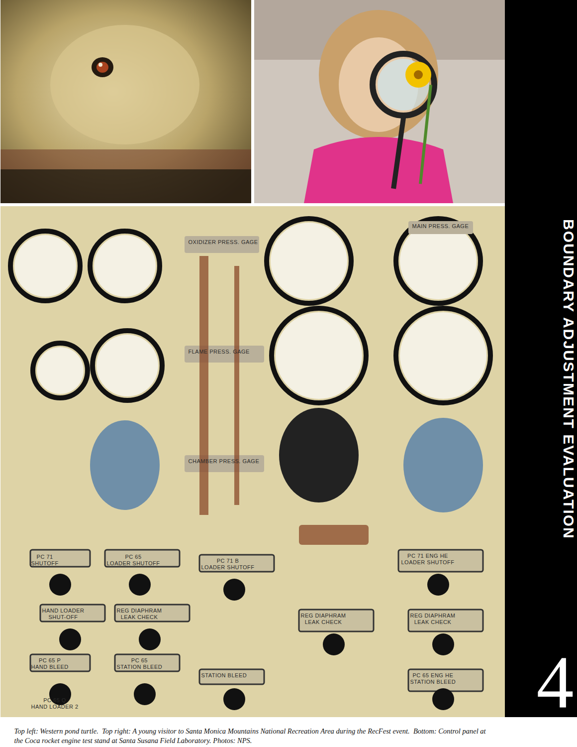Oxidizer Press. Gage Flame Press. Gage Chamber Press. Gage Main Press. Gage PC 71
Shutoff PC 65
Loader Shutoff PC 71 B
Loader Shutoff PC 71 Eng HE
Loader Shutoff Hand Loader
Shut-Off Reg Diaphram
Leak Check Reg Diaphram
Leak Check Reg Diaphram
Leak Check PC 65 P
Hand Bleed PC 65
Station Bleed Station Bleed PC 65 Eng HE
Station Bleed PC 65 Q
Hand Loader 2
BOUNDARY ADJUSTMENT EVALUATION
4
Top left: Western pond turtle. Top right: A young visitor to Santa Monica Mountains National Recreation Area during the RecFest event. Bottom: Control panel at the Coca rocket engine test stand at Santa Susana Field Laboratory. Photos: NPS.